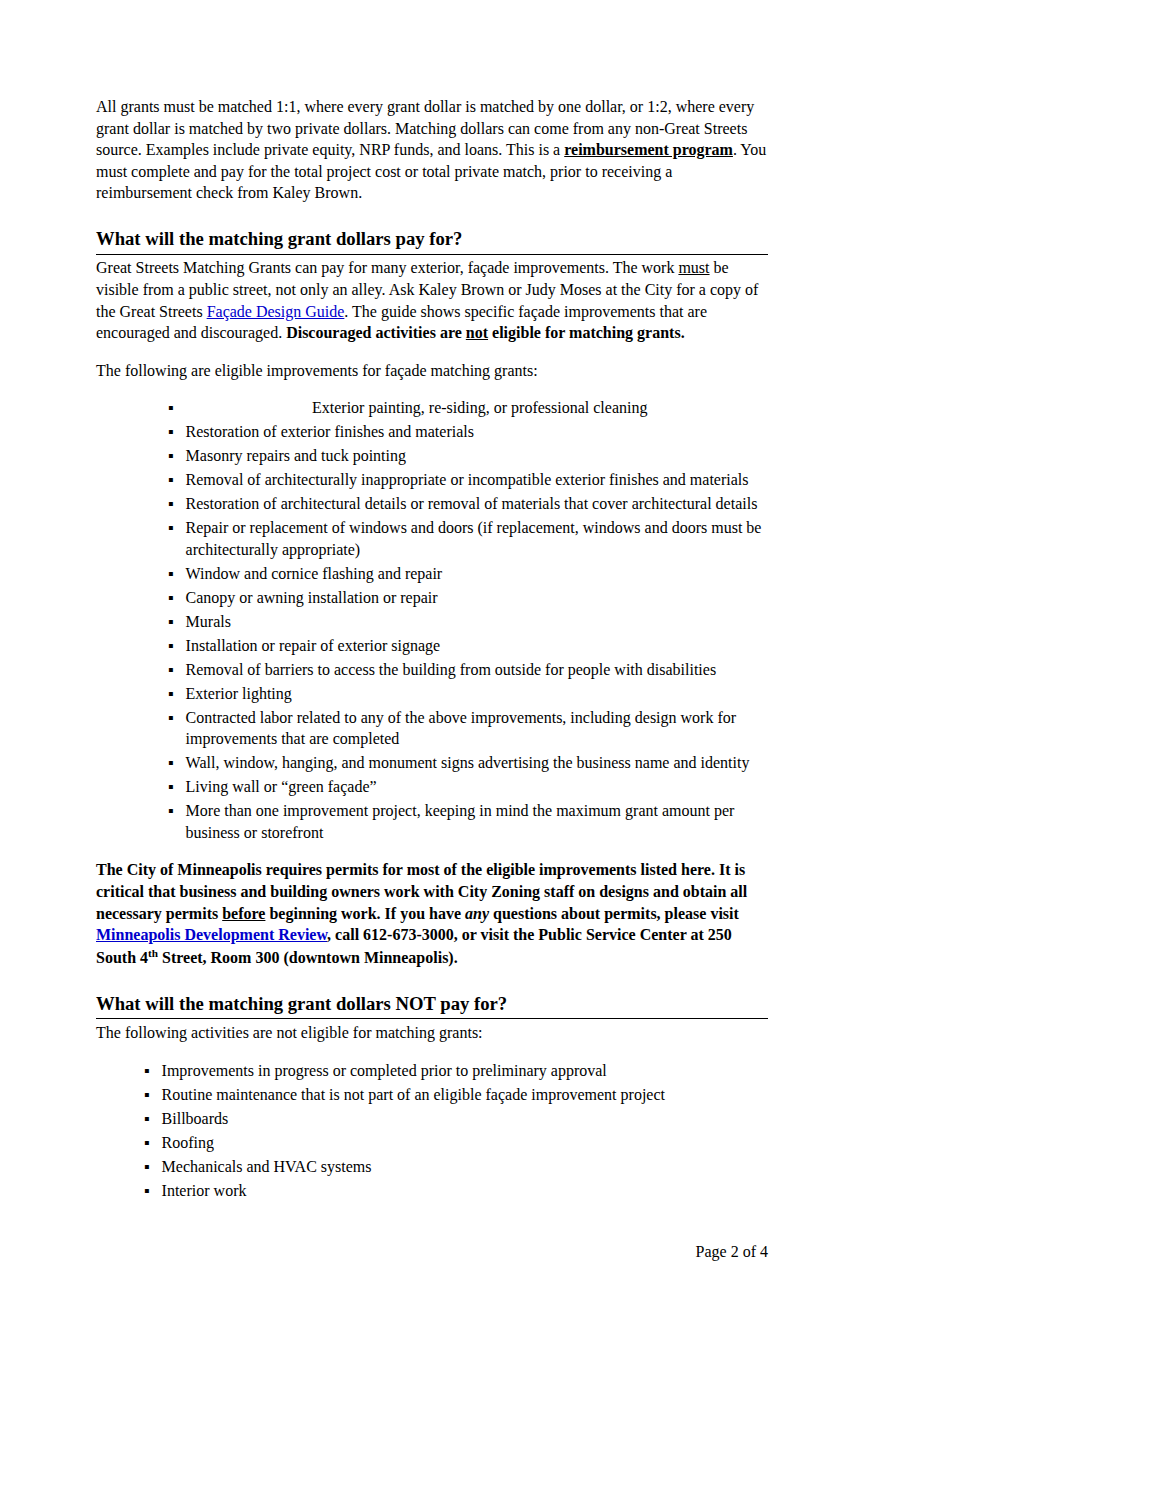All grants must be matched 1:1, where every grant dollar is matched by one dollar, or 1:2, where every grant dollar is matched by two private dollars. Matching dollars can come from any non-Great Streets source. Examples include private equity, NRP funds, and loans. This is a reimbursement program. You must complete and pay for the total project cost or total private match, prior to receiving a reimbursement check from Kaley Brown.
What will the matching grant dollars pay for?
Great Streets Matching Grants can pay for many exterior, façade improvements. The work must be visible from a public street, not only an alley. Ask Kaley Brown or Judy Moses at the City for a copy of the Great Streets Façade Design Guide. The guide shows specific façade improvements that are encouraged and discouraged. Discouraged activities are not eligible for matching grants.
The following are eligible improvements for façade matching grants:
Exterior painting, re-siding, or professional cleaning
Restoration of exterior finishes and materials
Masonry repairs and tuck pointing
Removal of architecturally inappropriate or incompatible exterior finishes and materials
Restoration of architectural details or removal of materials that cover architectural details
Repair or replacement of windows and doors (if replacement, windows and doors must be architecturally appropriate)
Window and cornice flashing and repair
Canopy or awning installation or repair
Murals
Installation or repair of exterior signage
Removal of barriers to access the building from outside for people with disabilities
Exterior lighting
Contracted labor related to any of the above improvements, including design work for improvements that are completed
Wall, window, hanging, and monument signs advertising the business name and identity
Living wall or “green façade”
More than one improvement project, keeping in mind the maximum grant amount per business or storefront
The City of Minneapolis requires permits for most of the eligible improvements listed here. It is critical that business and building owners work with City Zoning staff on designs and obtain all necessary permits before beginning work. If you have any questions about permits, please visit Minneapolis Development Review, call 612-673-3000, or visit the Public Service Center at 250 South 4th Street, Room 300 (downtown Minneapolis).
What will the matching grant dollars NOT pay for?
The following activities are not eligible for matching grants:
Improvements in progress or completed prior to preliminary approval
Routine maintenance that is not part of an eligible façade improvement project
Billboards
Roofing
Mechanicals and HVAC systems
Interior work
Page 2 of 4